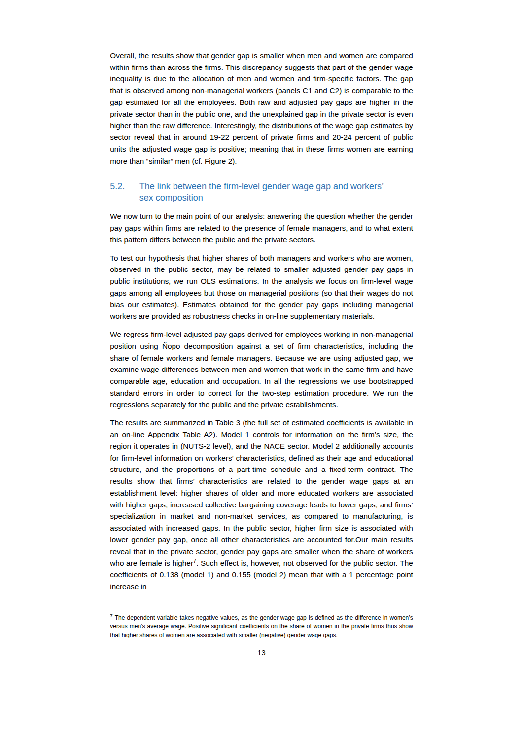Overall, the results show that gender gap is smaller when men and women are compared within firms than across the firms. This discrepancy suggests that part of the gender wage inequality is due to the allocation of men and women and firm-specific factors. The gap that is observed among non-managerial workers (panels C1 and C2) is comparable to the gap estimated for all the employees. Both raw and adjusted pay gaps are higher in the private sector than in the public one, and the unexplained gap in the private sector is even higher than the raw difference. Interestingly, the distributions of the wage gap estimates by sector reveal that in around 19-22 percent of private firms and 20-24 percent of public units the adjusted wage gap is positive; meaning that in these firms women are earning more than “similar” men (cf. Figure 2).
5.2. The link between the firm-level gender wage gap and workers’ sex composition
We now turn to the main point of our analysis: answering the question whether the gender pay gaps within firms are related to the presence of female managers, and to what extent this pattern differs between the public and the private sectors.
To test our hypothesis that higher shares of both managers and workers who are women, observed in the public sector, may be related to smaller adjusted gender pay gaps in public institutions, we run OLS estimations. In the analysis we focus on firm-level wage gaps among all employees but those on managerial positions (so that their wages do not bias our estimates). Estimates obtained for the gender pay gaps including managerial workers are provided as robustness checks in on-line supplementary materials.
We regress firm-level adjusted pay gaps derived for employees working in non-managerial position using Ñopo decomposition against a set of firm characteristics, including the share of female workers and female managers. Because we are using adjusted gap, we examine wage differences between men and women that work in the same firm and have comparable age, education and occupation. In all the regressions we use bootstrapped standard errors in order to correct for the two-step estimation procedure. We run the regressions separately for the public and the private establishments.
The results are summarized in Table 3 (the full set of estimated coefficients is available in an on-line Appendix Table A2). Model 1 controls for information on the firm’s size, the region it operates in (NUTS-2 level), and the NACE sector. Model 2 additionally accounts for firm-level information on workers’ characteristics, defined as their age and educational structure, and the proportions of a part-time schedule and a fixed-term contract. The results show that firms’ characteristics are related to the gender wage gaps at an establishment level: higher shares of older and more educated workers are associated with higher gaps, increased collective bargaining coverage leads to lower gaps, and firms’ specialization in market and non-market services, as compared to manufacturing, is associated with increased gaps. In the public sector, higher firm size is associated with lower gender pay gap, once all other characteristics are accounted for.Our main results reveal that in the private sector, gender pay gaps are smaller when the share of workers who are female is higher7. Such effect is, however, not observed for the public sector. The coefficients of 0.138 (model 1) and 0.155 (model 2) mean that with a 1 percentage point increase in
7 The dependent variable takes negative values, as the gender wage gap is defined as the difference in women’s versus men’s average wage. Positive significant coefficients on the share of women in the private firms thus show that higher shares of women are associated with smaller (negative) gender wage gaps.
13